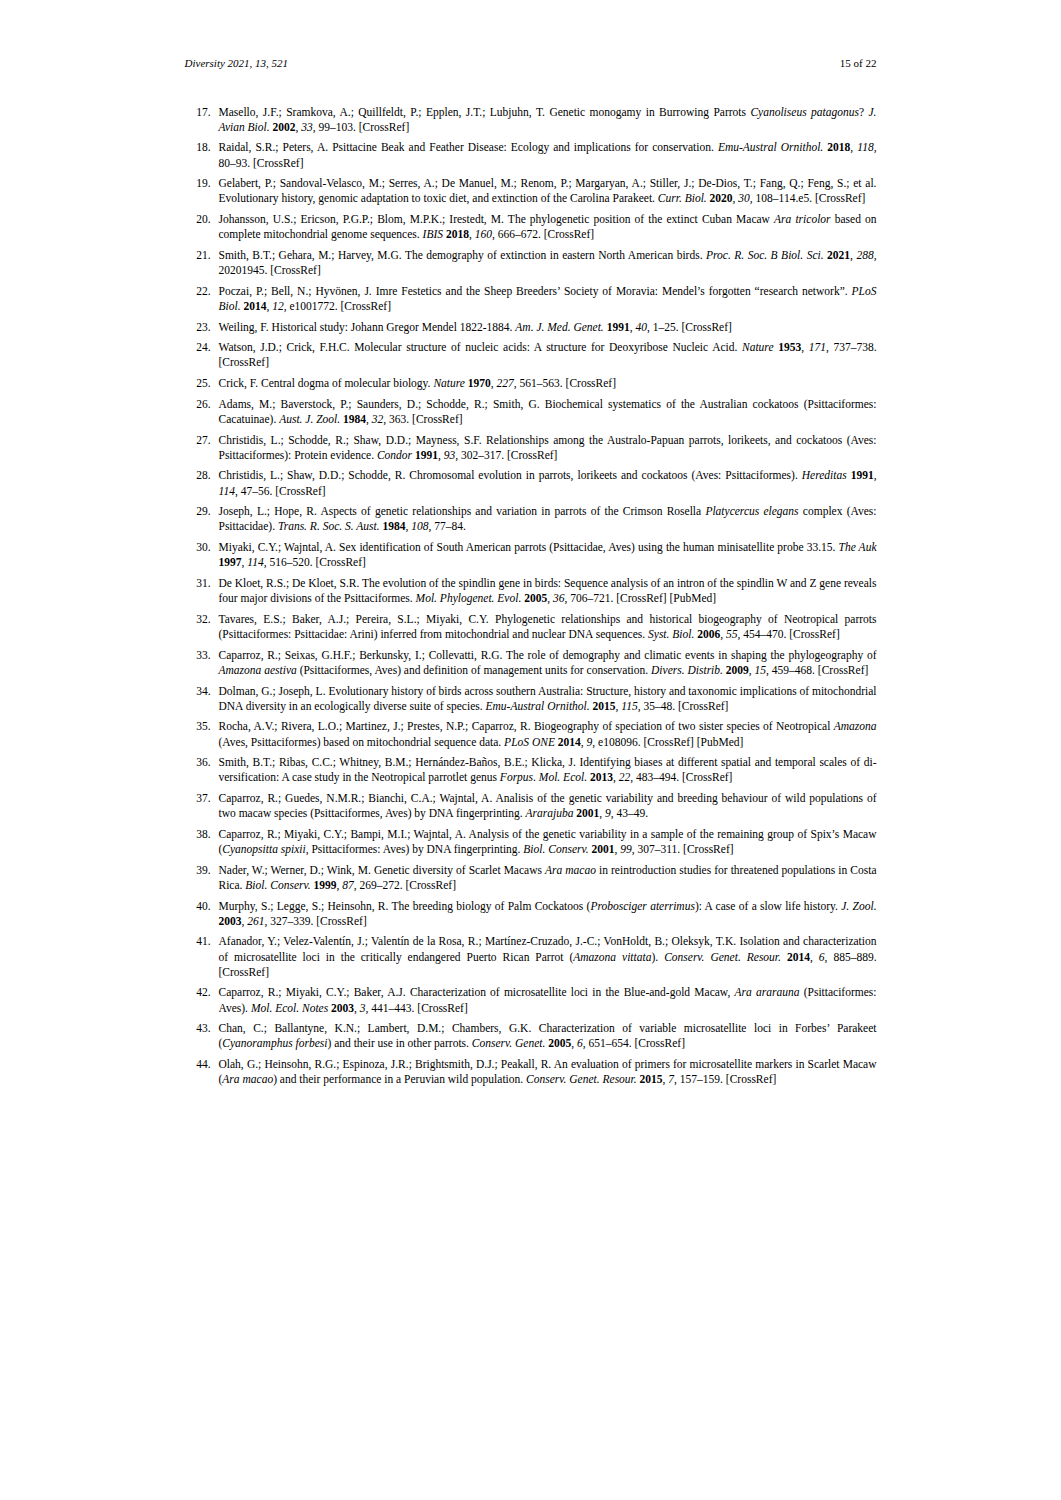Diversity 2021, 13, 521
15 of 22
Masello, J.F.; Sramkova, A.; Quillfeldt, P.; Epplen, J.T.; Lubjuhn, T. Genetic monogamy in Burrowing Parrots Cyanoliseus patagonus? J. Avian Biol. 2002, 33, 99–103. [CrossRef]
Raidal, S.R.; Peters, A. Psittacine Beak and Feather Disease: Ecology and implications for conservation. Emu-Austral Ornithol. 2018, 118, 80–93. [CrossRef]
Gelabert, P.; Sandoval-Velasco, M.; Serres, A.; De Manuel, M.; Renom, P.; Margaryan, A.; Stiller, J.; De-Dios, T.; Fang, Q.; Feng, S.; et al. Evolutionary history, genomic adaptation to toxic diet, and extinction of the Carolina Parakeet. Curr. Biol. 2020, 30, 108–114.e5. [CrossRef]
Johansson, U.S.; Ericson, P.G.P.; Blom, M.P.K.; Irestedt, M. The phylogenetic position of the extinct Cuban Macaw Ara tricolor based on complete mitochondrial genome sequences. IBIS 2018, 160, 666–672. [CrossRef]
Smith, B.T.; Gehara, M.; Harvey, M.G. The demography of extinction in eastern North American birds. Proc. R. Soc. B Biol. Sci. 2021, 288, 20201945. [CrossRef]
Poczai, P.; Bell, N.; Hyvönen, J. Imre Festetics and the Sheep Breeders’ Society of Moravia: Mendel’s forgotten “research network”. PLoS Biol. 2014, 12, e1001772. [CrossRef]
Weiling, F. Historical study: Johann Gregor Mendel 1822-1884. Am. J. Med. Genet. 1991, 40, 1–25. [CrossRef]
Watson, J.D.; Crick, F.H.C. Molecular structure of nucleic acids: A structure for Deoxyribose Nucleic Acid. Nature 1953, 171, 737–738. [CrossRef]
Crick, F. Central dogma of molecular biology. Nature 1970, 227, 561–563. [CrossRef]
Adams, M.; Baverstock, P.; Saunders, D.; Schodde, R.; Smith, G. Biochemical systematics of the Australian cockatoos (Psittaciformes: Cacatuinae). Aust. J. Zool. 1984, 32, 363. [CrossRef]
Christidis, L.; Schodde, R.; Shaw, D.D.; Mayness, S.F. Relationships among the Australo-Papuan parrots, lorikeets, and cockatoos (Aves: Psittaciformes): Protein evidence. Condor 1991, 93, 302–317. [CrossRef]
Christidis, L.; Shaw, D.D.; Schodde, R. Chromosomal evolution in parrots, lorikeets and cockatoos (Aves: Psittaciformes). Hereditas 1991, 114, 47–56. [CrossRef]
Joseph, L.; Hope, R. Aspects of genetic relationships and variation in parrots of the Crimson Rosella Platycercus elegans complex (Aves: Psittacidae). Trans. R. Soc. S. Aust. 1984, 108, 77–84.
Miyaki, C.Y.; Wajntal, A. Sex identification of South American parrots (Psittacidae, Aves) using the human minisatellite probe 33.15. The Auk 1997, 114, 516–520. [CrossRef]
De Kloet, R.S.; De Kloet, S.R. The evolution of the spindlin gene in birds: Sequence analysis of an intron of the spindlin W and Z gene reveals four major divisions of the Psittaciformes. Mol. Phylogenet. Evol. 2005, 36, 706–721. [CrossRef] [PubMed]
Tavares, E.S.; Baker, A.J.; Pereira, S.L.; Miyaki, C.Y. Phylogenetic relationships and historical biogeography of Neotropical parrots (Psittaciformes: Psittacidae: Arini) inferred from mitochondrial and nuclear DNA sequences. Syst. Biol. 2006, 55, 454–470. [CrossRef]
Caparroz, R.; Seixas, G.H.F.; Berkunsky, I.; Collevatti, R.G. The role of demography and climatic events in shaping the phylogeography of Amazona aestiva (Psittaciformes, Aves) and definition of management units for conservation. Divers. Distrib. 2009, 15, 459–468. [CrossRef]
Dolman, G.; Joseph, L. Evolutionary history of birds across southern Australia: Structure, history and taxonomic implications of mitochondrial DNA diversity in an ecologically diverse suite of species. Emu-Austral Ornithol. 2015, 115, 35–48. [CrossRef]
Rocha, A.V.; Rivera, L.O.; Martinez, J.; Prestes, N.P.; Caparroz, R. Biogeography of speciation of two sister species of Neotropical Amazona (Aves, Psittaciformes) based on mitochondrial sequence data. PLoS ONE 2014, 9, e108096. [CrossRef] [PubMed]
Smith, B.T.; Ribas, C.C.; Whitney, B.M.; Hernández-Baños, B.E.; Klicka, J. Identifying biases at different spatial and temporal scales of diversification: A case study in the Neotropical parrotlet genus Forpus. Mol. Ecol. 2013, 22, 483–494. [CrossRef]
Caparroz, R.; Guedes, N.M.R.; Bianchi, C.A.; Wajntal, A. Analisis of the genetic variability and breeding behaviour of wild populations of two macaw species (Psittaciformes, Aves) by DNA fingerprinting. Ararajuba 2001, 9, 43–49.
Caparroz, R.; Miyaki, C.Y.; Bampi, M.I.; Wajntal, A. Analysis of the genetic variability in a sample of the remaining group of Spix’s Macaw (Cyanopsitta spixii, Psittaciformes: Aves) by DNA fingerprinting. Biol. Conserv. 2001, 99, 307–311. [CrossRef]
Nader, W.; Werner, D.; Wink, M. Genetic diversity of Scarlet Macaws Ara macao in reintroduction studies for threatened populations in Costa Rica. Biol. Conserv. 1999, 87, 269–272. [CrossRef]
Murphy, S.; Legge, S.; Heinsohn, R. The breeding biology of Palm Cockatoos (Probosciger aterrimus): A case of a slow life history. J. Zool. 2003, 261, 327–339. [CrossRef]
Afanador, Y.; Velez-Valentín, J.; Valentín de la Rosa, R.; Martínez-Cruzado, J.-C.; VonHoldt, B.; Oleksyk, T.K. Isolation and characterization of microsatellite loci in the critically endangered Puerto Rican Parrot (Amazona vittata). Conserv. Genet. Resour. 2014, 6, 885–889. [CrossRef]
Caparroz, R.; Miyaki, C.Y.; Baker, A.J. Characterization of microsatellite loci in the Blue-and-gold Macaw, Ara ararauna (Psittaciformes: Aves). Mol. Ecol. Notes 2003, 3, 441–443. [CrossRef]
Chan, C.; Ballantyne, K.N.; Lambert, D.M.; Chambers, G.K. Characterization of variable microsatellite loci in Forbes’ Parakeet (Cyanoramphus forbesi) and their use in other parrots. Conserv. Genet. 2005, 6, 651–654. [CrossRef]
Olah, G.; Heinsohn, R.G.; Espinoza, J.R.; Brightsmith, D.J.; Peakall, R. An evaluation of primers for microsatellite markers in Scarlet Macaw (Ara macao) and their performance in a Peruvian wild population. Conserv. Genet. Resour. 2015, 7, 157–159. [CrossRef]